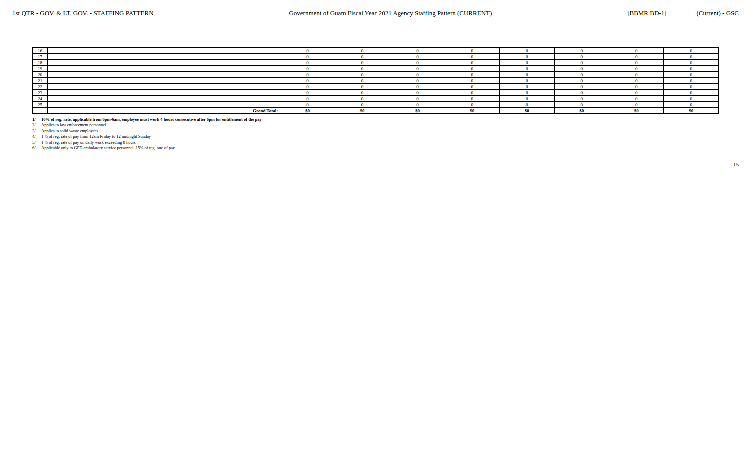1st QTR - GOV. & LT. GOV. - STAFFING PATTERN
Government of Guam Fiscal Year 2021 Agency Staffing Pattern (CURRENT)
[BBMR BD-1](Current) - GSC
| 16 | | | 0 | 0 | 0 | 0 | 0 | 0 | 0 | 0 |
| 17 | | | 0 | 0 | 0 | 0 | 0 | 0 | 0 | 0 |
| 18 | | | 0 | 0 | 0 | 0 | 0 | 0 | 0 | 0 |
| 19 | | | 0 | 0 | 0 | 0 | 0 | 0 | 0 | 0 |
| 20 | | | 0 | 0 | 0 | 0 | 0 | 0 | 0 | 0 |
| 21 | | | 0 | 0 | 0 | 0 | 0 | 0 | 0 | 0 |
| 22 | | | 0 | 0 | 0 | 0 | 0 | 0 | 0 | 0 |
| 23 | | | 0 | 0 | 0 | 0 | 0 | 0 | 0 | 0 |
| 24 | | | 0 | 0 | 0 | 0 | 0 | 0 | 0 | 0 |
| 25 | | | 0 | 0 | 0 | 0 | 0 | 0 | 0 | 0 |
| | | Grand Total: | $0 | $0 | $0 | $0 | $0 | $0 | $0 | $0 |
1/10% of reg. rate, applicable from 6pm-6am, employee must work 4 hours consecutive after 6pm for entitlement of the pay
2/Applies to law enforcement personnel
3/Applies to solid waste employees
4/1 ½ of reg. rate of pay from 12am Friday to 12 midnight Sunday
5/1 ½ of reg. rate of pay on daily work exceeding 8 hours
6/Applicable only to GFD ambulatory service personnel. 15% of reg. rate of pay
15